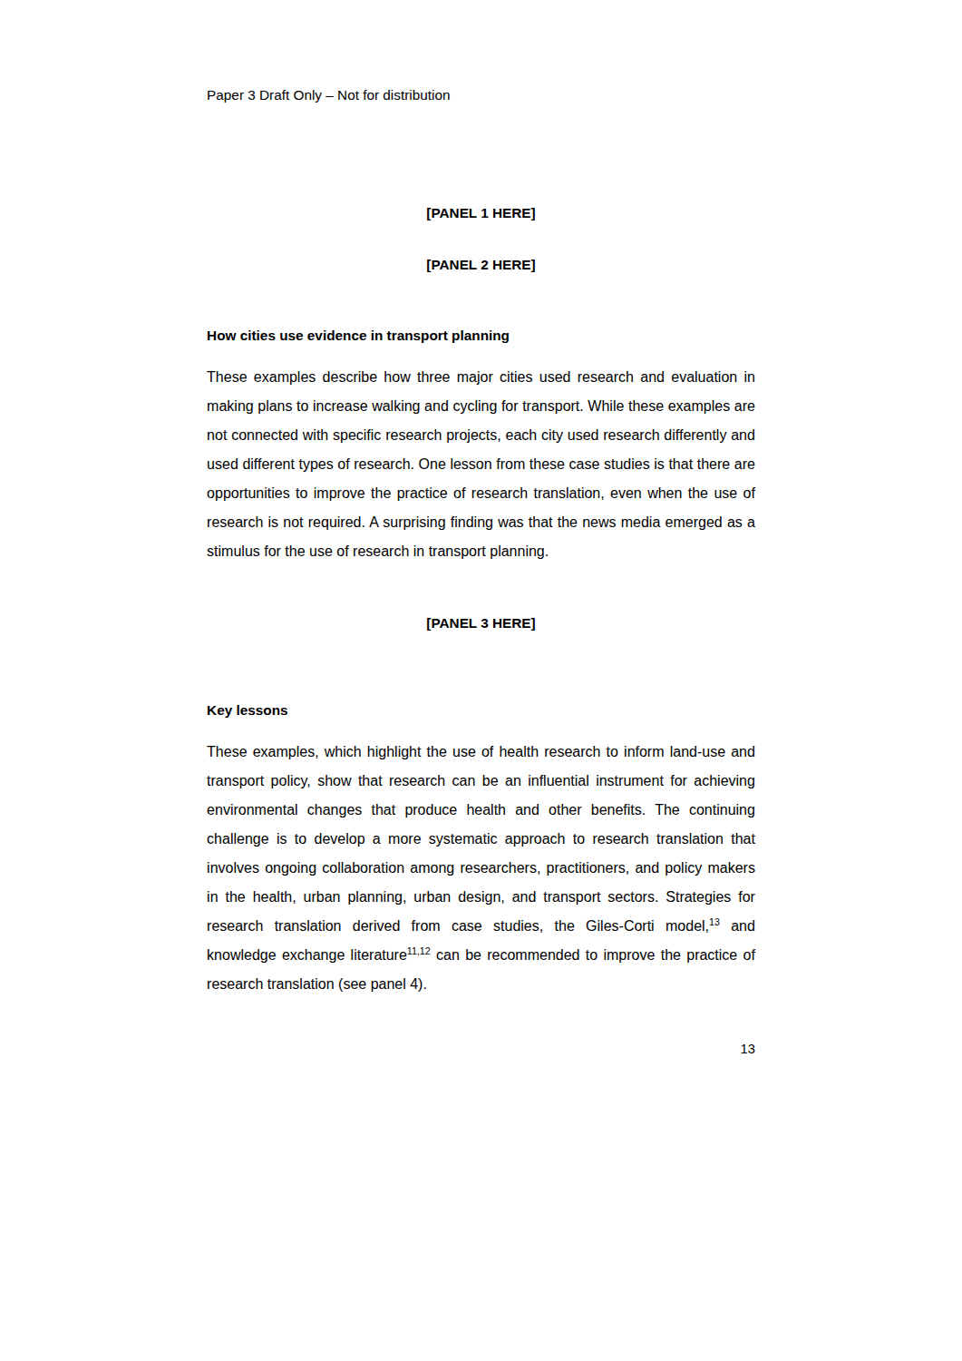Paper 3 Draft Only – Not for distribution
[PANEL 1 HERE]
[PANEL 2 HERE]
How cities use evidence in transport planning
These examples describe how three major cities used research and evaluation in making plans to increase walking and cycling for transport. While these examples are not connected with specific research projects, each city used research differently and used different types of research. One lesson from these case studies is that there are opportunities to improve the practice of research translation, even when the use of research is not required. A surprising finding was that the news media emerged as a stimulus for the use of research in transport planning.
[PANEL 3 HERE]
Key lessons
These examples, which highlight the use of health research to inform land-use and transport policy, show that research can be an influential instrument for achieving environmental changes that produce health and other benefits. The continuing challenge is to develop a more systematic approach to research translation that involves ongoing collaboration among researchers, practitioners, and policy makers in the health, urban planning, urban design, and transport sectors. Strategies for research translation derived from case studies, the Giles-Corti model,13 and knowledge exchange literature11,12 can be recommended to improve the practice of research translation (see panel 4).
13